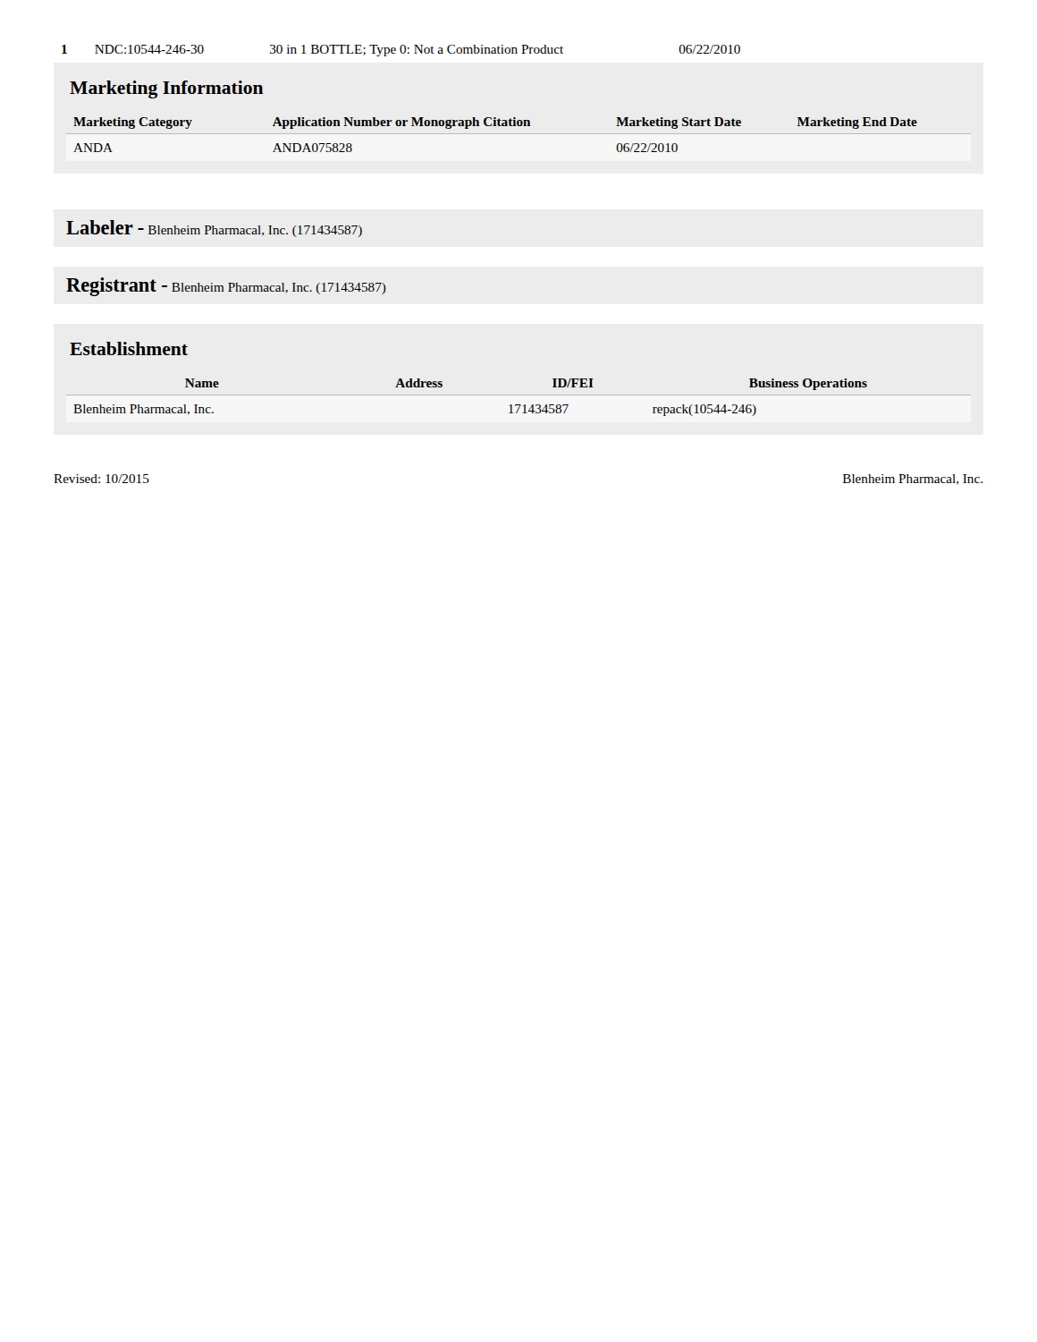| 1 | NDC:10544-246-30 | 30 in 1 BOTTLE; Type 0: Not a Combination Product | 06/22/2010 | |
Marketing Information
| Marketing Category | Application Number or Monograph Citation | Marketing Start Date | Marketing End Date |
| --- | --- | --- | --- |
| ANDA | ANDA075828 | 06/22/2010 | |
Labeler -
Blenheim Pharmacal, Inc. (171434587)
Registrant -
Blenheim Pharmacal, Inc. (171434587)
Establishment
| Name | Address | ID/FEI | Business Operations |
| --- | --- | --- | --- |
| Blenheim Pharmacal, Inc. | | 171434587 | repack(10544-246) |
Revised: 10/2015
Blenheim Pharmacal, Inc.